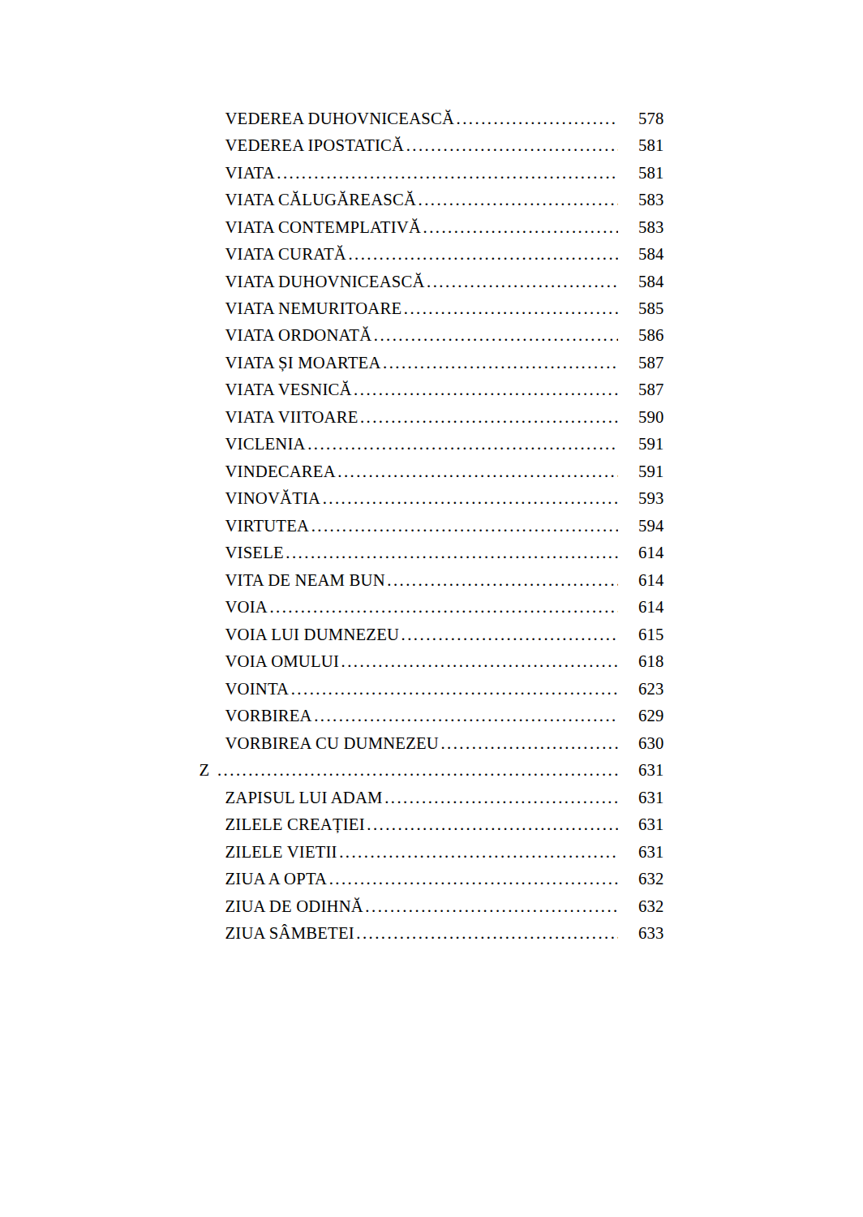VEDEREA DUHOVNICEASCĂ............................................... 578
VEDEREA IPOSTATICĂ.................................................... 581
VIATA......................................................................................... 581
VIATA CĂLUGĂREASCĂ....................................................... 583
VIATA CONTEMPLATIVĂ..................................................... 583
VIATA CURATĂ..................................................................... 584
VIATA DUHOVNICEASCĂ................................................... 584
VIATA NEMURITOARE....................................................... 585
VIATA ORDONATĂ.............................................................. 586
VIATA ȘI MOARTEA............................................................ 587
VIATA VESNICĂ..................................................................... 587
VIATA VIITOARE................................................................... 590
VICLENIA............................................................................. 591
VINDECAREA......................................................................... 591
VINOVĂTIA........................................................................... 593
VIRTUTEA............................................................................. 594
VISELE................................................................................. 614
VITA DE NEAM BUN............................................................ 614
VOIA..................................................................................... 614
VOIA LUI DUMNEZEU......................................................... 615
VOIA OMULUI....................................................................... 618
VOINTA............................................................................... 623
VORBIREA............................................................................. 629
VORBIREA CU DUMNEZEU................................................ 630
Z......................................................................................... 631
ZAPISUL LUI ADAM............................................................ 631
ZILELE CREAȚIEI................................................................... 631
ZILELE VIETII....................................................................... 631
ZIUA A OPTA......................................................................... 632
ZIUA DE ODIHNĂ.................................................................. 632
ZIUA SÂMBETEI.................................................................... 633